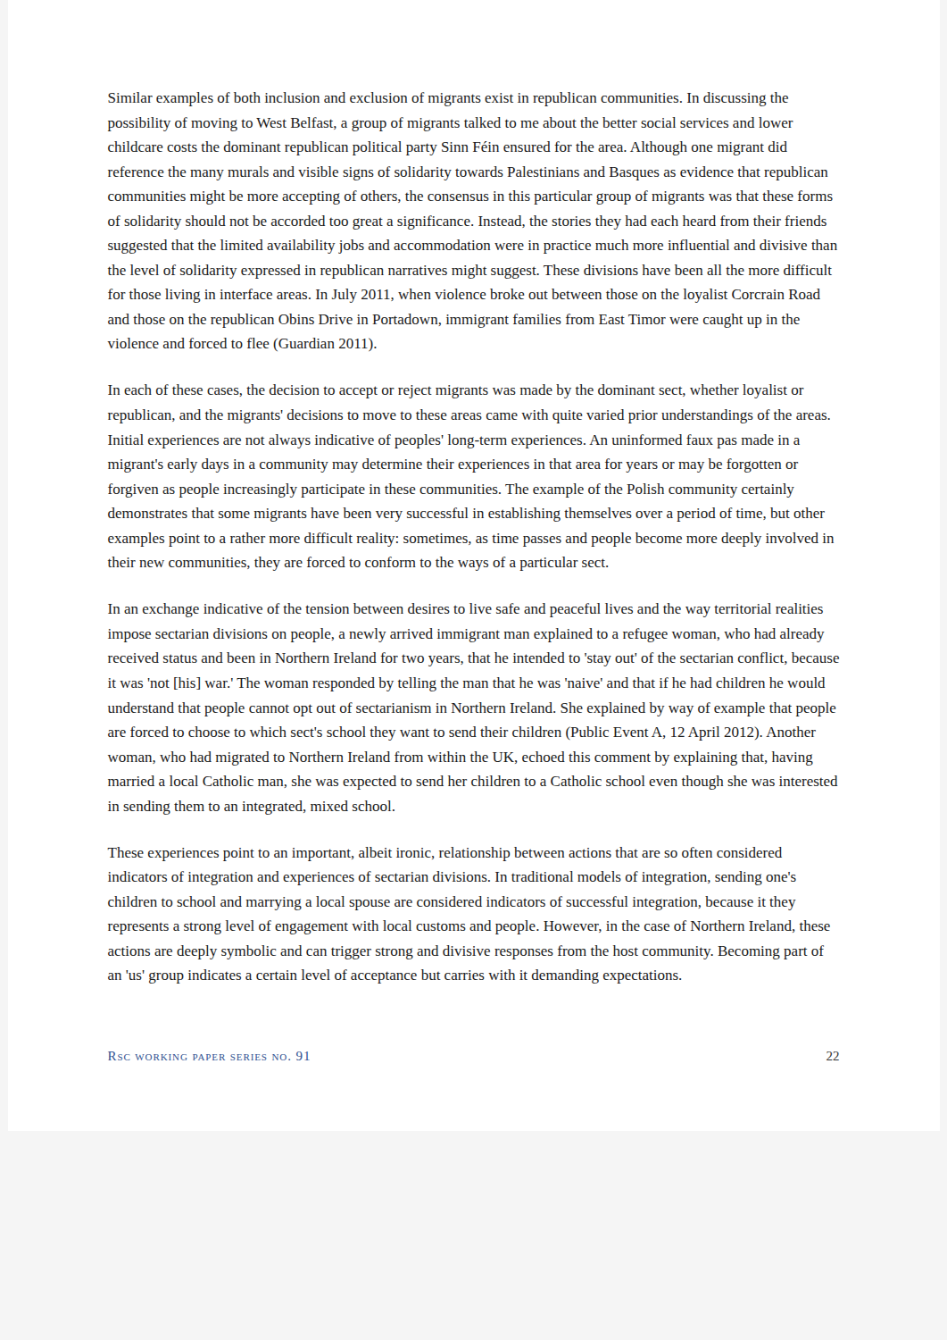Similar examples of both inclusion and exclusion of migrants exist in republican communities. In discussing the possibility of moving to West Belfast, a group of migrants talked to me about the better social services and lower childcare costs the dominant republican political party Sinn Féin ensured for the area. Although one migrant did reference the many murals and visible signs of solidarity towards Palestinians and Basques as evidence that republican communities might be more accepting of others, the consensus in this particular group of migrants was that these forms of solidarity should not be accorded too great a significance. Instead, the stories they had each heard from their friends suggested that the limited availability jobs and accommodation were in practice much more influential and divisive than the level of solidarity expressed in republican narratives might suggest. These divisions have been all the more difficult for those living in interface areas. In July 2011, when violence broke out between those on the loyalist Corcrain Road and those on the republican Obins Drive in Portadown, immigrant families from East Timor were caught up in the violence and forced to flee (Guardian 2011).
In each of these cases, the decision to accept or reject migrants was made by the dominant sect, whether loyalist or republican, and the migrants' decisions to move to these areas came with quite varied prior understandings of the areas. Initial experiences are not always indicative of peoples' long-term experiences. An uninformed faux pas made in a migrant's early days in a community may determine their experiences in that area for years or may be forgotten or forgiven as people increasingly participate in these communities. The example of the Polish community certainly demonstrates that some migrants have been very successful in establishing themselves over a period of time, but other examples point to a rather more difficult reality: sometimes, as time passes and people become more deeply involved in their new communities, they are forced to conform to the ways of a particular sect.
In an exchange indicative of the tension between desires to live safe and peaceful lives and the way territorial realities impose sectarian divisions on people, a newly arrived immigrant man explained to a refugee woman, who had already received status and been in Northern Ireland for two years, that he intended to 'stay out' of the sectarian conflict, because it was 'not [his] war.' The woman responded by telling the man that he was 'naive' and that if he had children he would understand that people cannot opt out of sectarianism in Northern Ireland. She explained by way of example that people are forced to choose to which sect's school they want to send their children (Public Event A, 12 April 2012). Another woman, who had migrated to Northern Ireland from within the UK, echoed this comment by explaining that, having married a local Catholic man, she was expected to send her children to a Catholic school even though she was interested in sending them to an integrated, mixed school.
These experiences point to an important, albeit ironic, relationship between actions that are so often considered indicators of integration and experiences of sectarian divisions. In traditional models of integration, sending one's children to school and marrying a local spouse are considered indicators of successful integration, because it they represents a strong level of engagement with local customs and people. However, in the case of Northern Ireland, these actions are deeply symbolic and can trigger strong and divisive responses from the host community. Becoming part of an 'us' group indicates a certain level of acceptance but carries with it demanding expectations.
RSC Working Paper Series No. 91
22